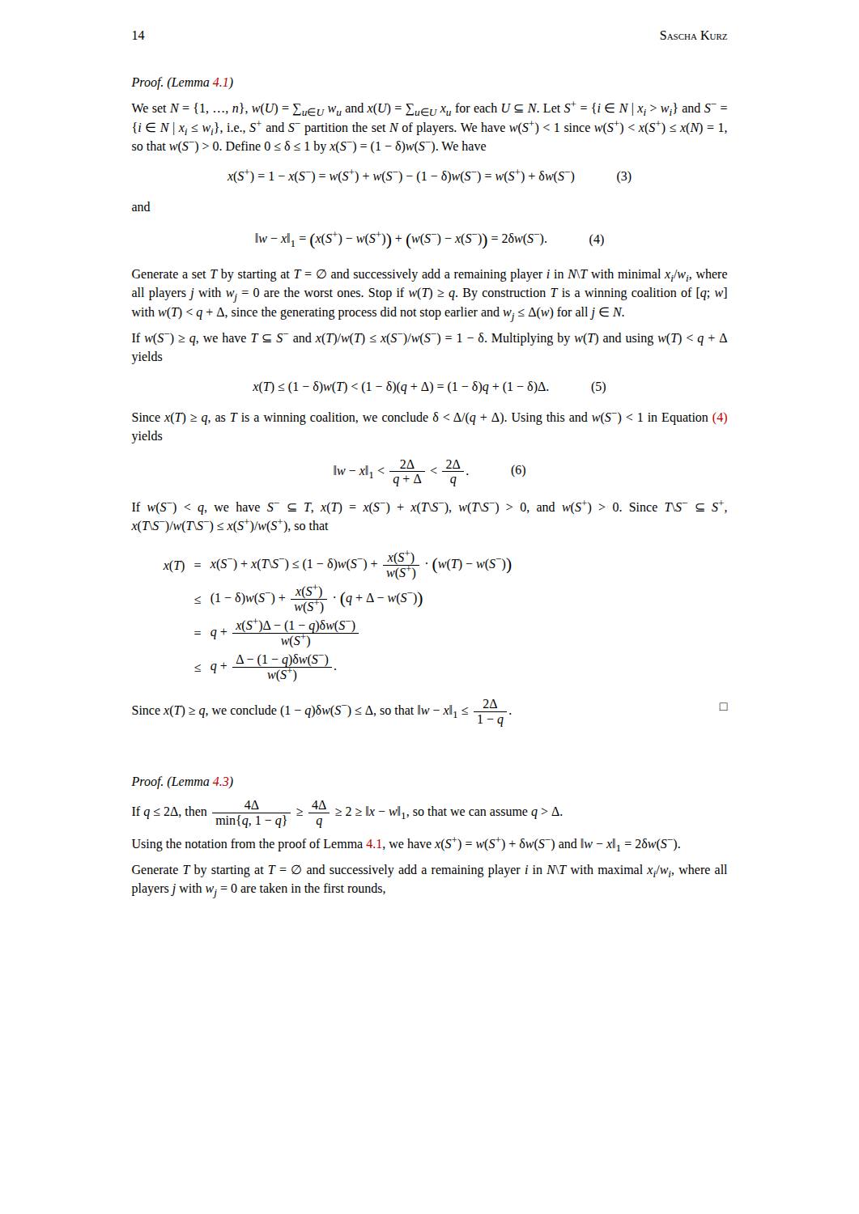14 Sascha Kurz
Proof. (Lemma 4.1)
We set N = {1, …, n}, w(U) = ∑u∈U wu and x(U) = ∑u∈U xu for each U ⊆ N. Let S+ = {i ∈ N | xi > wi} and S− = {i ∈ N | xi ≤ wi}, i.e., S+ and S− partition the set N of players. We have w(S+) < 1 since w(S+) < x(S+) ≤ x(N) = 1, so that w(S−) > 0. Define 0 ≤ δ ≤ 1 by x(S−) = (1 − δ)w(S−). We have
x(S+) = 1 − x(S−) = w(S+) + w(S−) − (1 − δ)w(S−) = w(S+) + δw(S−) (3)
and
‖w − x‖1 = (x(S+) − w(S+)) + (w(S−) − x(S−)) = 2δw(S−). (4)
Generate a set T by starting at T = ∅ and successively add a remaining player i in N\T with minimal xi/wi, where all players j with wj = 0 are the worst ones. Stop if w(T) ≥ q. By construction T is a winning coalition of [q; w] with w(T) < q + Δ, since the generating process did not stop earlier and wj ≤ Δ(w) for all j ∈ N.
If w(S−) ≥ q, we have T ⊆ S− and x(T)/w(T) ≤ x(S−)/w(S−) = 1 − δ. Multiplying by w(T) and using w(T) < q + Δ yields
x(T) ≤ (1 − δ)w(T) < (1 − δ)(q + Δ) = (1 − δ)q + (1 − δ)Δ. (5)
Since x(T) ≥ q, as T is a winning coalition, we conclude δ < Δ/(q + Δ). Using this and w(S−) < 1 in Equation (4) yields
‖w − x‖1 < 2Δ q + Δ < 2Δ q. (6)
If w(S−) < q, we have S− ⊆ T, x(T) = x(S−) + x(T\S−), w(T\S−) > 0, and w(S+) > 0. Since T\S− ⊆ S+, x(T\S−)/w(T\S−) ≤ x(S+)/w(S+), so that
| x ( T ) | = | x ( S − ) + x ( T \ S − ) ≤ (1 − δ) w ( S − ) + x ( S + ) w ( S + ) · ( w ( T ) − w ( S − ) ) |
| | ≤ | (1 − δ) w ( S − ) + x ( S + ) w ( S + ) · ( q + Δ − w ( S − ) ) |
| | = | q + x ( S + )Δ − (1 − q )δ w ( S − ) w ( S + ) |
| | ≤ | q + Δ − (1 − q )δ w ( S − ) w ( S + ) . |
Since x(T) ≥ q, we conclude (1 − q)δw(S−) ≤ Δ, so that ‖w − x‖1 ≤ 2Δ 1 − q. □
Proof. (Lemma 4.3)
If q ≤ 2Δ, then 4Δ min{q, 1 − q} ≥ 4Δ q ≥ 2 ≥ ‖x − w‖1, so that we can assume q > Δ.
Using the notation from the proof of Lemma 4.1, we have x(S+) = w(S+) + δw(S−) and ‖w − x‖1 = 2δw(S−).
Generate T by starting at T = ∅ and successively add a remaining player i in N\T with maximal xi/wi, where all players j with wj = 0 are taken in the first rounds,